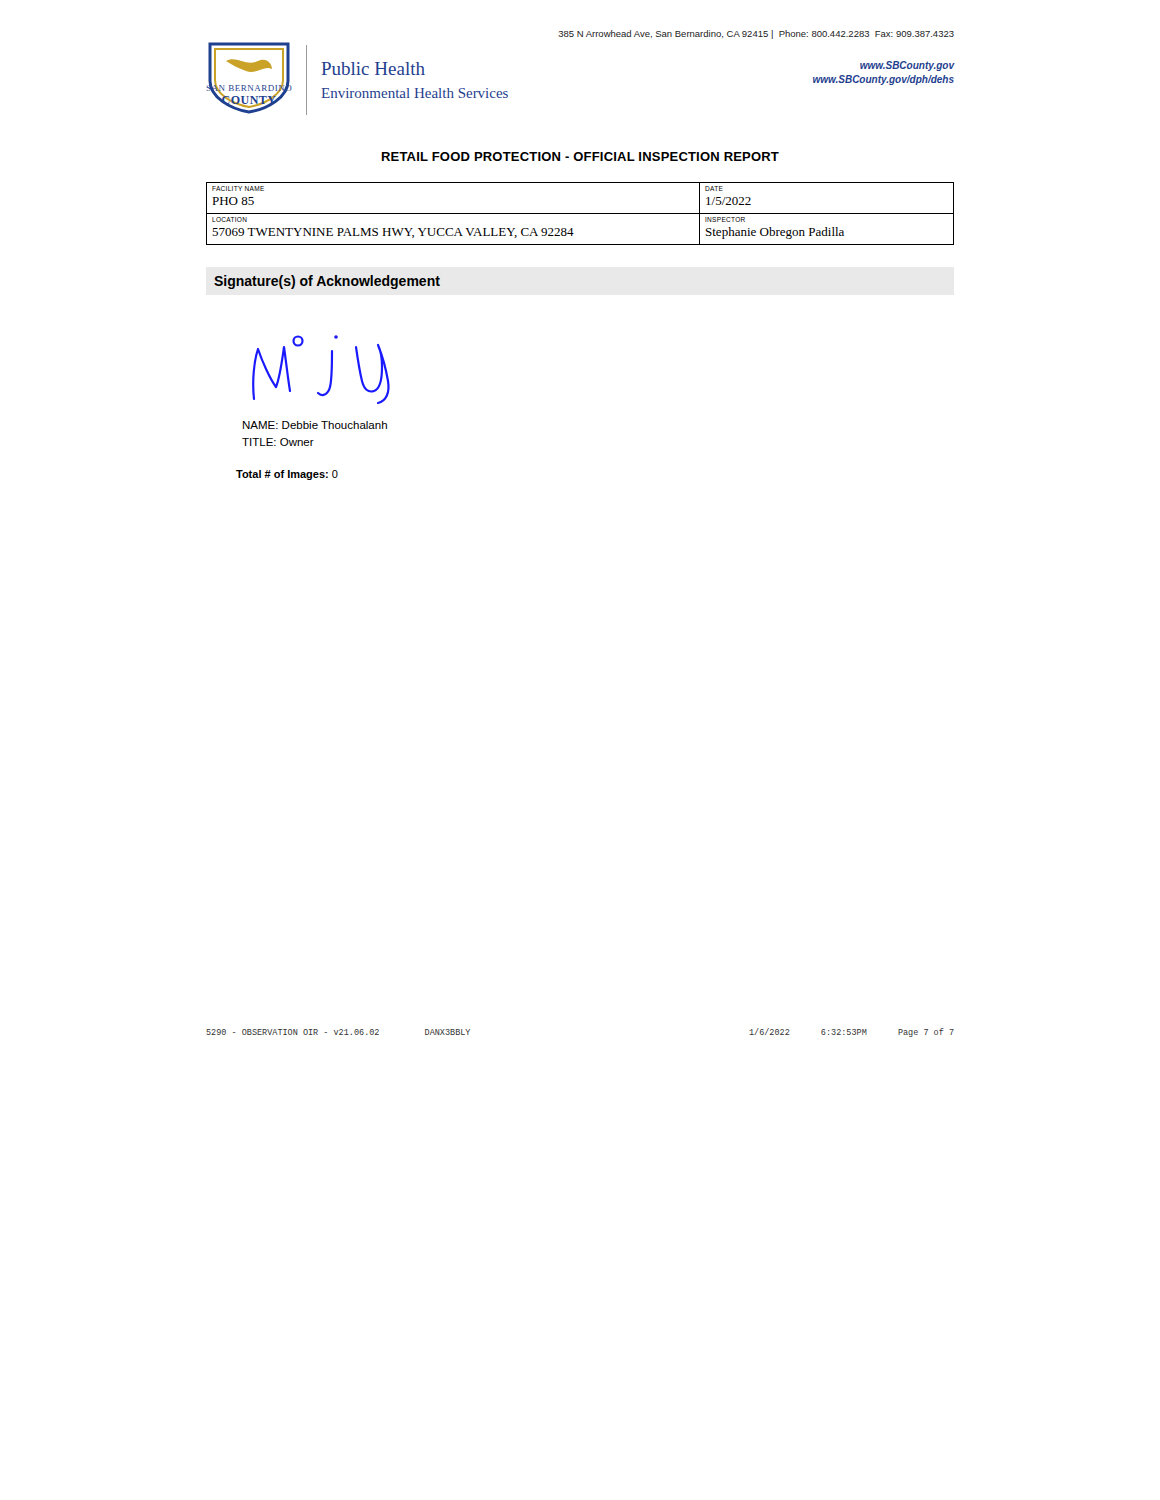385 N Arrowhead Ave, San Bernardino, CA 92415 | Phone: 800.442.2283 Fax: 909.387.4323
SAN BERNARDINO COUNTY
Public Health
Environmental Health Services
www.SBCounty.gov www.SBCounty.gov/dph/dehs
RETAIL FOOD PROTECTION - OFFICIAL INSPECTION REPORT
| Facility Name PHO 85 | Date 1/5/2022 |
| Location 57069 TWENTYNINE PALMS HWY, YUCCA VALLEY, CA 92284 | Inspector Stephanie Obregon Padilla |
Signature(s) of Acknowledgement
NAME: Debbie Thouchalanh
TITLE: Owner
Total # of Images: 0
5290 - OBSERVATION OIR - v21.06.02 DANX3BBLY
1/6/2022 6:32:53PM Page 7 of 7